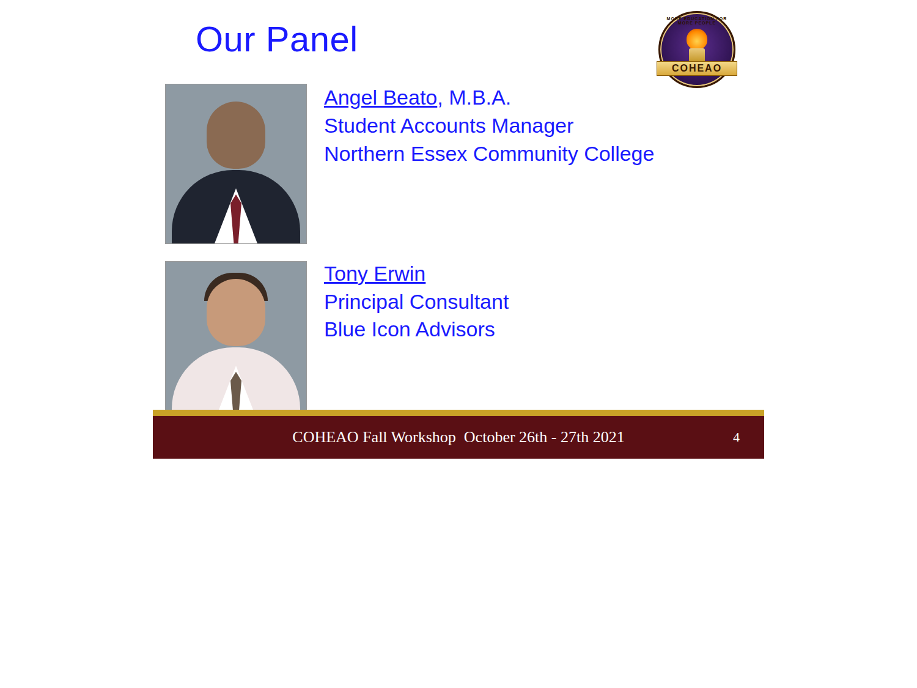Our Panel
COHEAO
Angel Beato, M.B.A.
Student Accounts Manager
Northern Essex Community College
Tony Erwin
Principal Consultant
Blue Icon Advisors
COHEAO Fall Workshop October 26th - 27th 2021 4